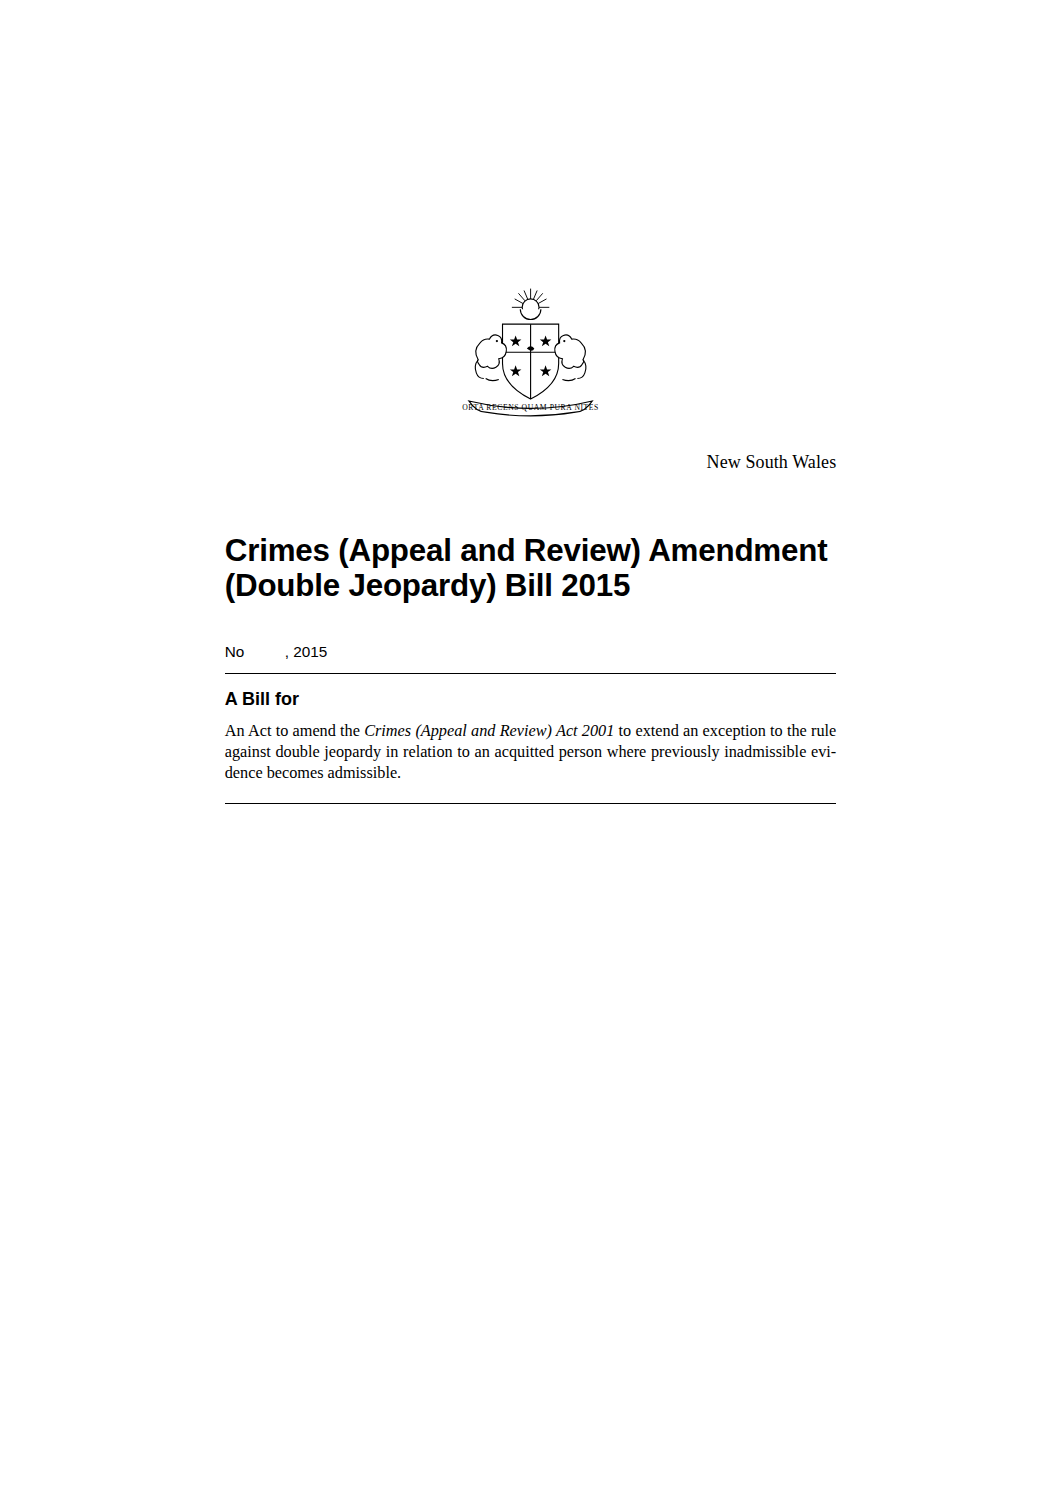ORTA RECENS QUAM PURA NITES
New South Wales
Crimes (Appeal and Review) Amendment (Double Jeopardy) Bill 2015
No , 2015
A Bill for
An Act to amend the Crimes (Appeal and Review) Act 2001 to extend an exception to the rule against double jeopardy in relation to an acquitted person where previously inadmissible evidence becomes admissible.